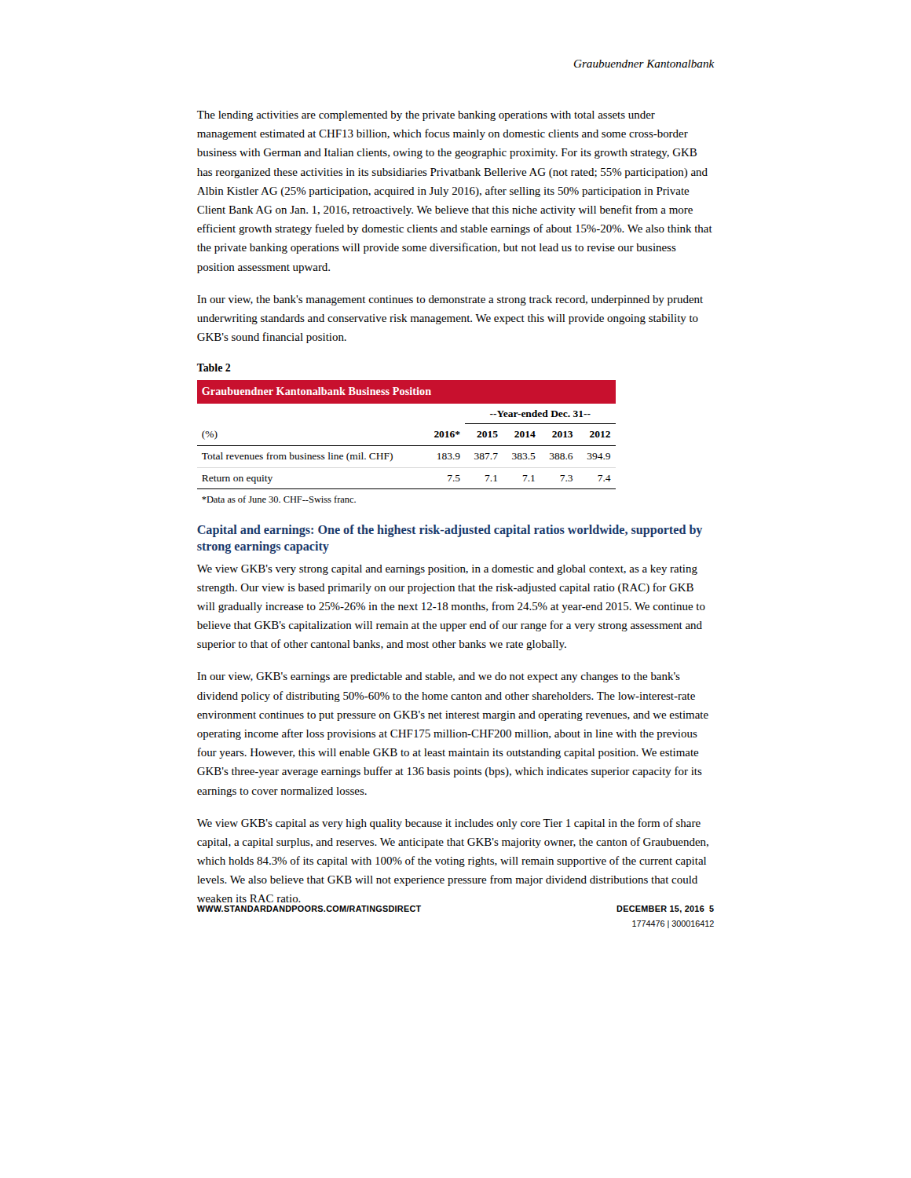Graubuendner Kantonalbank
The lending activities are complemented by the private banking operations with total assets under management estimated at CHF13 billion, which focus mainly on domestic clients and some cross-border business with German and Italian clients, owing to the geographic proximity. For its growth strategy, GKB has reorganized these activities in its subsidiaries Privatbank Bellerive AG (not rated; 55% participation) and Albin Kistler AG (25% participation, acquired in July 2016), after selling its 50% participation in Private Client Bank AG on Jan. 1, 2016, retroactively. We believe that this niche activity will benefit from a more efficient growth strategy fueled by domestic clients and stable earnings of about 15%-20%. We also think that the private banking operations will provide some diversification, but not lead us to revise our business position assessment upward.
In our view, the bank's management continues to demonstrate a strong track record, underpinned by prudent underwriting standards and conservative risk management. We expect this will provide ongoing stability to GKB's sound financial position.
Table 2
Graubuendner Kantonalbank Business Position
| | | --Year-ended Dec. 31-- |
| (%) | 2016* | 2015 | 2014 | 2013 | 2012 |
| Total revenues from business line (mil. CHF) | 183.9 | 387.7 | 383.5 | 388.6 | 394.9 |
| Return on equity | 7.5 | 7.1 | 7.1 | 7.3 | 7.4 |
| *Data as of June 30. CHF--Swiss franc. |
Capital and earnings: One of the highest risk-adjusted capital ratios worldwide, supported by strong earnings capacity
We view GKB's very strong capital and earnings position, in a domestic and global context, as a key rating strength. Our view is based primarily on our projection that the risk-adjusted capital ratio (RAC) for GKB will gradually increase to 25%-26% in the next 12-18 months, from 24.5% at year-end 2015. We continue to believe that GKB's capitalization will remain at the upper end of our range for a very strong assessment and superior to that of other cantonal banks, and most other banks we rate globally.
In our view, GKB's earnings are predictable and stable, and we do not expect any changes to the bank's dividend policy of distributing 50%-60% to the home canton and other shareholders. The low-interest-rate environment continues to put pressure on GKB's net interest margin and operating revenues, and we estimate operating income after loss provisions at CHF175 million-CHF200 million, about in line with the previous four years. However, this will enable GKB to at least maintain its outstanding capital position. We estimate GKB's three-year average earnings buffer at 136 basis points (bps), which indicates superior capacity for its earnings to cover normalized losses.
We view GKB's capital as very high quality because it includes only core Tier 1 capital in the form of share capital, a capital surplus, and reserves. We anticipate that GKB's majority owner, the canton of Graubuenden, which holds 84.3% of its capital with 100% of the voting rights, will remain supportive of the current capital levels. We also believe that GKB will not experience pressure from major dividend distributions that could weaken its RAC ratio.
WWW.STANDARDANDPOORS.COM/RATINGSDIRECT DECEMBER 15, 20165
1774476 | 300016412